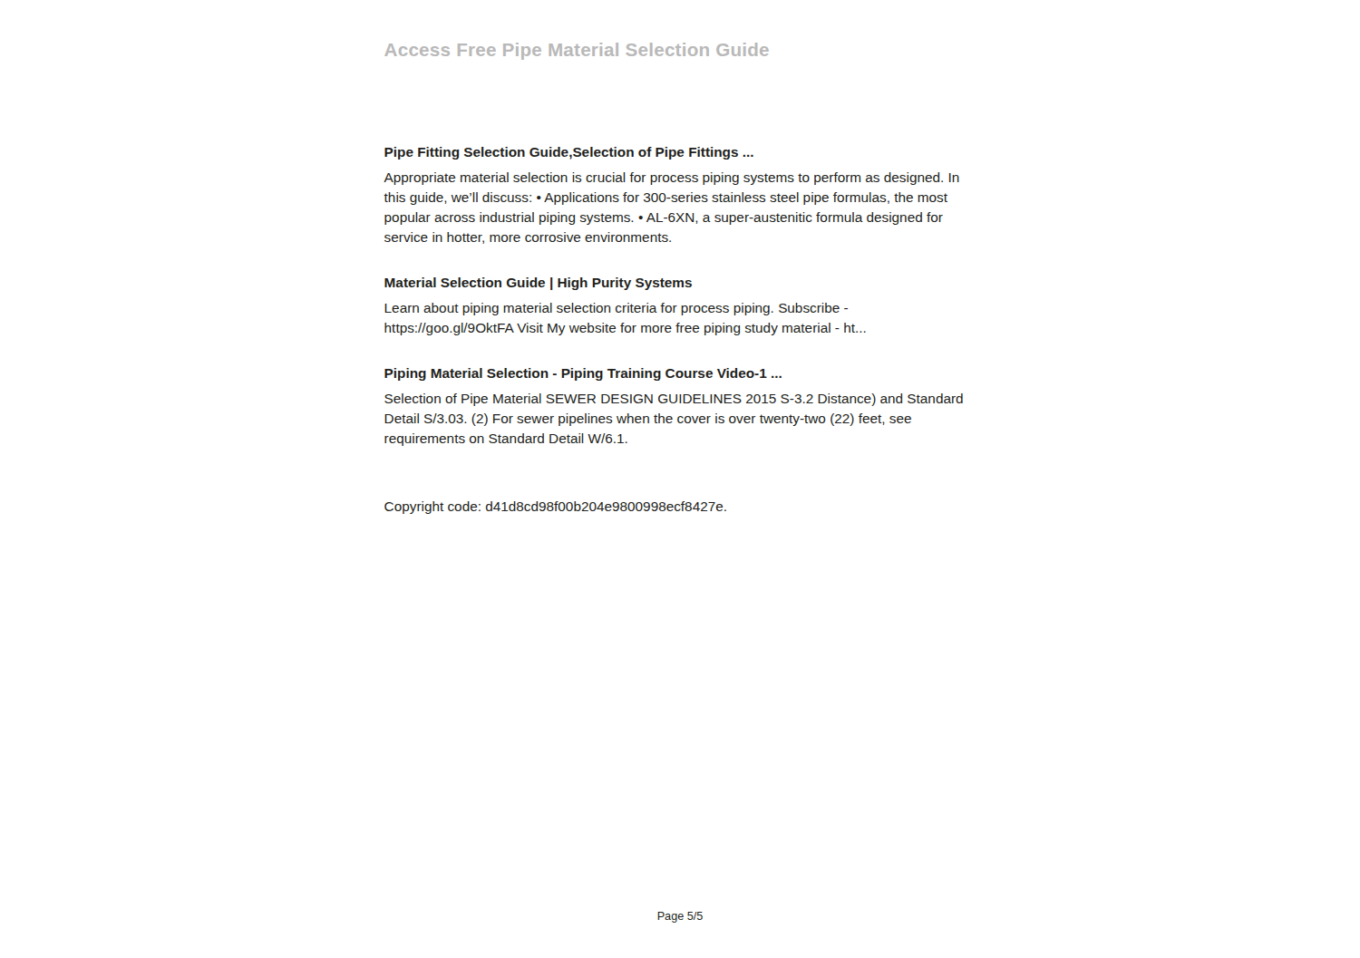Access Free Pipe Material Selection Guide
Pipe Fitting Selection Guide,Selection of Pipe Fittings ...
Appropriate material selection is crucial for process piping systems to perform as designed. In this guide, we’ll discuss: • Applications for 300-series stainless steel pipe formulas, the most popular across industrial piping systems. • AL-6XN, a super-austenitic formula designed for service in hotter, more corrosive environments.
Material Selection Guide | High Purity Systems
Learn about piping material selection criteria for process piping. Subscribe -https://goo.gl/9OktFA Visit My website for more free piping study material - ht...
Piping Material Selection - Piping Training Course Video-1 ...
Selection of Pipe Material SEWER DESIGN GUIDELINES 2015 S-3.2 Distance) and Standard Detail S/3.03. (2) For sewer pipelines when the cover is over twenty-two (22) feet, see requirements on Standard Detail W/6.1.
Copyright code: d41d8cd98f00b204e9800998ecf8427e.
Page 5/5